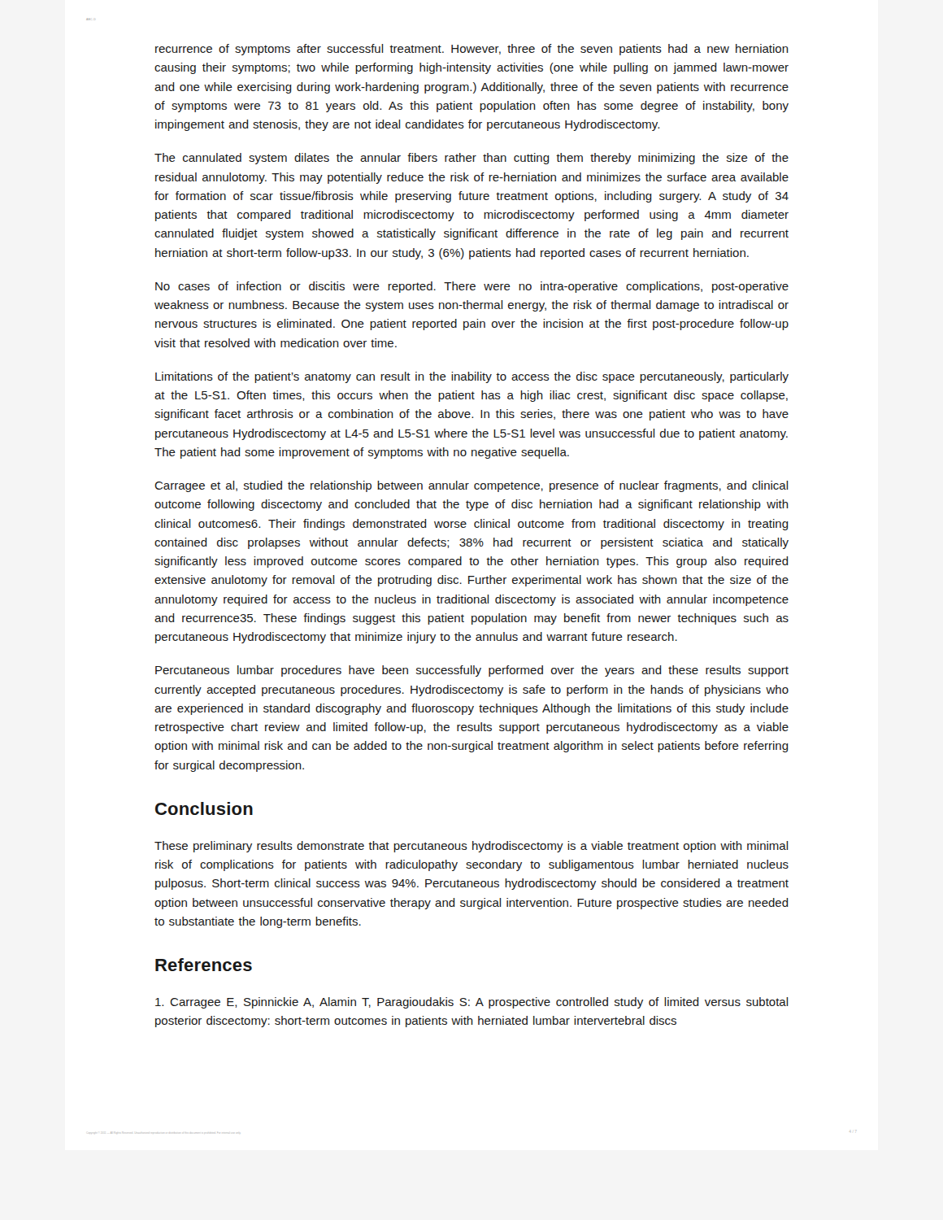ABC-D
recurrence of symptoms after successful treatment. However, three of the seven patients had a new herniation causing their symptoms; two while performing high-intensity activities (one while pulling on jammed lawn-mower and one while exercising during work-hardening program.) Additionally, three of the seven patients with recurrence of symptoms were 73 to 81 years old. As this patient population often has some degree of instability, bony impingement and stenosis, they are not ideal candidates for percutaneous Hydrodiscectomy.
The cannulated system dilates the annular fibers rather than cutting them thereby minimizing the size of the residual annulotomy. This may potentially reduce the risk of re-herniation and minimizes the surface area available for formation of scar tissue/fibrosis while preserving future treatment options, including surgery. A study of 34 patients that compared traditional microdiscectomy to microdiscectomy performed using a 4mm diameter cannulated fluidjet system showed a statistically significant difference in the rate of leg pain and recurrent herniation at short-term follow-up33. In our study, 3 (6%) patients had reported cases of recurrent herniation.
No cases of infection or discitis were reported. There were no intra-operative complications, post-operative weakness or numbness. Because the system uses non-thermal energy, the risk of thermal damage to intradiscal or nervous structures is eliminated. One patient reported pain over the incision at the first post-procedure follow-up visit that resolved with medication over time.
Limitations of the patient’s anatomy can result in the inability to access the disc space percutaneously, particularly at the L5-S1. Often times, this occurs when the patient has a high iliac crest, significant disc space collapse, significant facet arthrosis or a combination of the above. In this series, there was one patient who was to have percutaneous Hydrodiscectomy at L4-5 and L5-S1 where the L5-S1 level was unsuccessful due to patient anatomy. The patient had some improvement of symptoms with no negative sequella.
Carragee et al, studied the relationship between annular competence, presence of nuclear fragments, and clinical outcome following discectomy and concluded that the type of disc herniation had a significant relationship with clinical outcomes6. Their findings demonstrated worse clinical outcome from traditional discectomy in treating contained disc prolapses without annular defects; 38% had recurrent or persistent sciatica and statically significantly less improved outcome scores compared to the other herniation types. This group also required extensive anulotomy for removal of the protruding disc. Further experimental work has shown that the size of the annulotomy required for access to the nucleus in traditional discectomy is associated with annular incompetence and recurrence35. These findings suggest this patient population may benefit from newer techniques such as percutaneous Hydrodiscectomy that minimize injury to the annulus and warrant future research.
Percutaneous lumbar procedures have been successfully performed over the years and these results support currently accepted precutaneous procedures. Hydrodiscectomy is safe to perform in the hands of physicians who are experienced in standard discography and fluoroscopy techniques Although the limitations of this study include retrospective chart review and limited follow-up, the results support percutaneous hydrodiscectomy as a viable option with minimal risk and can be added to the non-surgical treatment algorithm in select patients before referring for surgical decompression.
Conclusion
These preliminary results demonstrate that percutaneous hydrodiscectomy is a viable treatment option with minimal risk of complications for patients with radiculopathy secondary to subligamentous lumbar herniated nucleus pulposus. Short-term clinical success was 94%. Percutaneous hydrodiscectomy should be considered a treatment option between unsuccessful conservative therapy and surgical intervention. Future prospective studies are needed to substantiate the long-term benefits.
References
1. Carragee E, Spinnickie A, Alamin T, Paragioudakis S: A prospective controlled study of limited versus subtotal posterior discectomy: short-term outcomes in patients with herniated lumbar intervertebral discs
Copyright © 2011 — All Rights Reserved. Unauthorized reproduction or distribution of this document is prohibited. For internal use only.
4 / 7